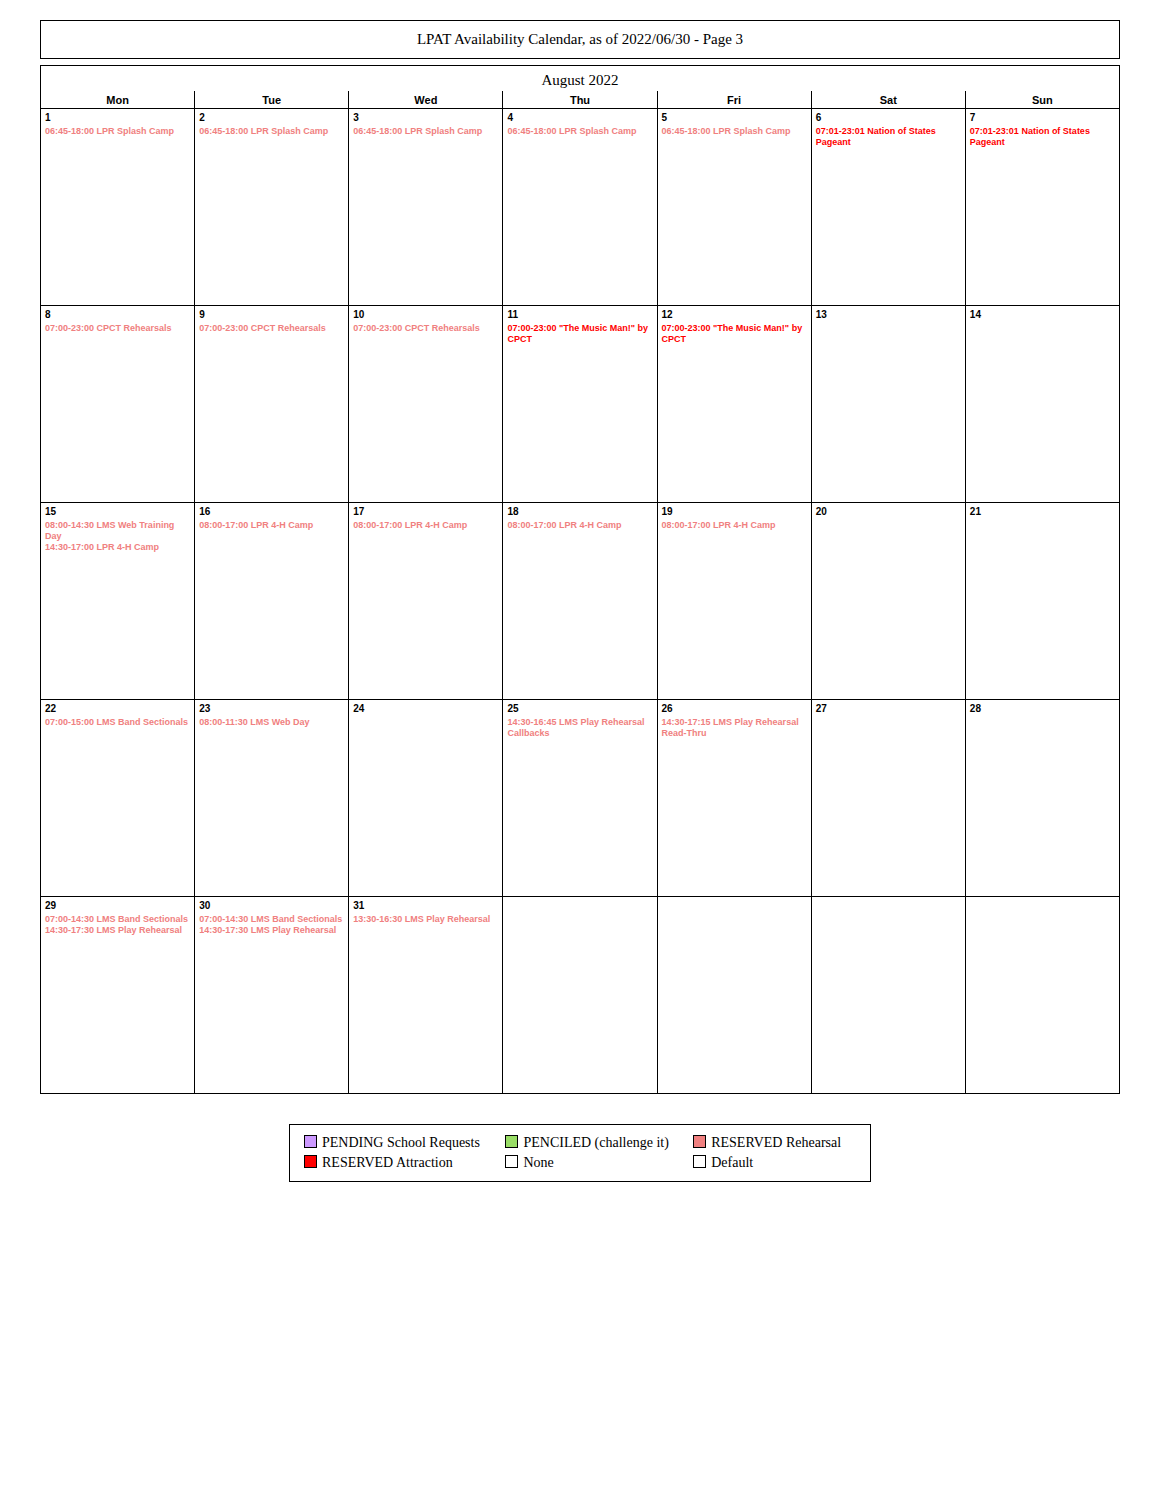LPAT Availability Calendar, as of 2022/06/30 - Page 3
| August 2022 |
| Mon | Tue | Wed | Thu | Fri | Sat | Sun |
| 1 06:45-18:00 LPR Splash Camp | 2 06:45-18:00 LPR Splash Camp | 3 06:45-18:00 LPR Splash Camp | 4 06:45-18:00 LPR Splash Camp | 5 06:45-18:00 LPR Splash Camp | 6 07:01-23:01 Nation of States Pageant | 7 07:01-23:01 Nation of States Pageant |
| 8 07:00-23:00 CPCT Rehearsals | 9 07:00-23:00 CPCT Rehearsals | 10 07:00-23:00 CPCT Rehearsals | 11 07:00-23:00 "The Music Man!" by CPCT | 12 07:00-23:00 "The Music Man!" by CPCT | 13 | 14 |
| 15 08:00-14:30 LMS Web Training Day 14:30-17:00 LPR 4-H Camp | 16 08:00-17:00 LPR 4-H Camp | 17 08:00-17:00 LPR 4-H Camp | 18 08:00-17:00 LPR 4-H Camp | 19 08:00-17:00 LPR 4-H Camp | 20 | 21 |
| 22 07:00-15:00 LMS Band Sectionals | 23 08:00-11:30 LMS Web Day | 24 | 25 14:30-16:45 LMS Play Rehearsal Callbacks | 26 14:30-17:15 LMS Play Rehearsal Read-Thru | 27 | 28 |
| 29 07:00-14:30 LMS Band Sectionals 14:30-17:30 LMS Play Rehearsal | 30 07:00-14:30 LMS Band Sectionals 14:30-17:30 LMS Play Rehearsal | 31 13:30-16:30 LMS Play Rehearsal | | | | |
| PENDING School Requests | PENCILED (challenge it) | RESERVED Rehearsal |
| RESERVED Attraction | None | Default |